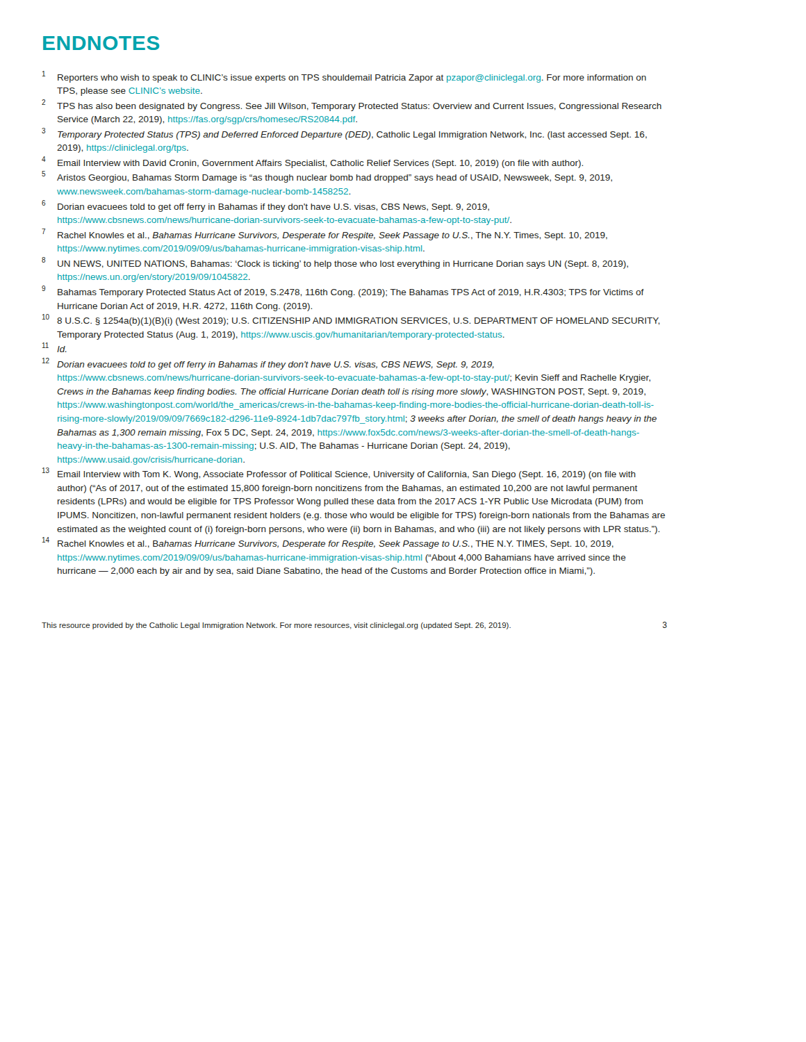ENDNOTES
1 Reporters who wish to speak to CLINIC’s issue experts on TPS shouldemail Patricia Zapor at pzapor@cliniclegal.org. For more information on TPS, please see CLINIC’s website.
2 TPS has also been designated by Congress. See Jill Wilson, Temporary Protected Status: Overview and Current Issues, Congressional Research Service (March 22, 2019), https://fas.org/sgp/crs/homesec/RS20844.pdf.
3 Temporary Protected Status (TPS) and Deferred Enforced Departure (DED), Catholic Legal Immigration Network, Inc. (last accessed Sept. 16, 2019), https://cliniclegal.org/tps.
4 Email Interview with David Cronin, Government Affairs Specialist, Catholic Relief Services (Sept. 10, 2019) (on file with author).
5 Aristos Georgiou, Bahamas Storm Damage is “as though nuclear bomb had dropped” says head of USAID, Newsweek, Sept. 9, 2019, www.newsweek.com/bahamas-storm-damage-nuclear-bomb-1458252.
6 Dorian evacuees told to get off ferry in Bahamas if they don't have U.S. visas, CBS News, Sept. 9, 2019, https://www.cbsnews.com/news/hurricane-dorian-survivors-seek-to-evacuate-bahamas-a-few-opt-to-stay-put/.
7 Rachel Knowles et al., Bahamas Hurricane Survivors, Desperate for Respite, Seek Passage to U.S., The N.Y. Times, Sept. 10, 2019, https://www.nytimes.com/2019/09/09/us/bahamas-hurricane-immigration-visas-ship.html.
8 UN NEWS, UNITED NATIONS, Bahamas: ‘Clock is ticking’ to help those who lost everything in Hurricane Dorian says UN (Sept. 8, 2019), https://news.un.org/en/story/2019/09/1045822.
9 Bahamas Temporary Protected Status Act of 2019, S.2478, 116th Cong. (2019); The Bahamas TPS Act of 2019, H.R.4303; TPS for Victims of Hurricane Dorian Act of 2019, H.R. 4272, 116th Cong. (2019).
10 8 U.S.C. § 1254a(b)(1)(B)(i) (West 2019); U.S. CITIZENSHIP AND IMMIGRATION SERVICES, U.S. DEPARTMENT OF HOMELAND SECURITY, Temporary Protected Status (Aug. 1, 2019), https://www.uscis.gov/humanitarian/temporary-protected-status.
11 Id.
12 Dorian evacuees told to get off ferry in Bahamas if they don't have U.S. visas, CBS NEWS, Sept. 9, 2019, https://www.cbsnews.com/news/hurricane-dorian-survivors-seek-to-evacuate-bahamas-a-few-opt-to-stay-put/; Kevin Sieff and Rachelle Krygier, Crews in the Bahamas keep finding bodies. The official Hurricane Dorian death toll is rising more slowly, WASHINGTON POST, Sept. 9, 2019, https://www.washingtonpost.com/world/the_americas/crews-in-the-bahamas-keep-finding-more-bodies-the-official-hurricane-dorian-death-toll-is-rising-more-slowly/2019/09/09/7669c182-d296-11e9-8924-1db7dac797fb_story.html; 3 weeks after Dorian, the smell of death hangs heavy in the Bahamas as 1,300 remain missing, Fox 5 DC, Sept. 24, 2019, https://www.fox5dc.com/news/3-weeks-after-dorian-the-smell-of-death-hangs-heavy-in-the-bahamas-as-1300-remain-missing; U.S. AID, The Bahamas - Hurricane Dorian (Sept. 24, 2019), https://www.usaid.gov/crisis/hurricane-dorian.
13 Email Interview with Tom K. Wong, Associate Professor of Political Science, University of California, San Diego (Sept. 16, 2019) (on file with author) (“As of 2017, out of the estimated 15,800 foreign-born noncitizens from the Bahamas, an estimated 10,200 are not lawful permanent residents (LPRs) and would be eligible for TPS Professor Wong pulled these data from the 2017 ACS 1-YR Public Use Microdata (PUM) from IPUMS. Noncitizen, non-lawful permanent resident holders (e.g. those who would be eligible for TPS) foreign-born nationals from the Bahamas are estimated as the weighted count of (i) foreign-born persons, who were (ii) born in Bahamas, and who (iii) are not likely persons with LPR status.”).
14 Rachel Knowles et al., Bahamas Hurricane Survivors, Desperate for Respite, Seek Passage to U.S., THE N.Y. TIMES, Sept. 10, 2019, https://www.nytimes.com/2019/09/09/us/bahamas-hurricane-immigration-visas-ship.html (“About 4,000 Bahamians have arrived since the hurricane — 2,000 each by air and by sea, said Diane Sabatino, the head of the Customs and Border Protection office in Miami,”).
This resource provided by the Catholic Legal Immigration Network. For more resources, visit cliniclegal.org (updated Sept. 26, 2019). 3